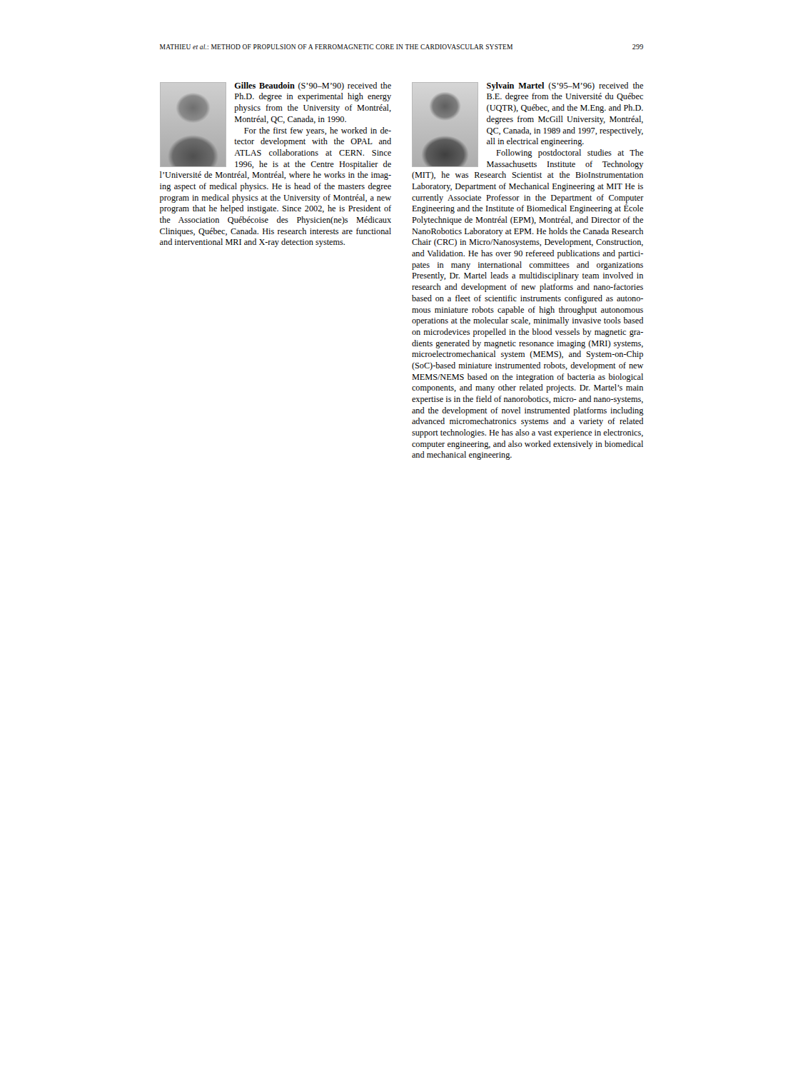MATHIEU et al.: METHOD OF PROPULSION OF A FERROMAGNETIC CORE IN THE CARDIOVASCULAR SYSTEM
299
Gilles Beaudoin (S’90–M’90) received the Ph.D. degree in experimental high energy physics from the University of Montréal, Montréal, QC, Canada, in 1990.
For the first few years, he worked in detector development with the OPAL and ATLAS collaborations at CERN. Since 1996, he is at the Centre Hospitalier de l’Université de Montréal, Montréal, where he works in the imaging aspect of medical physics. He is head of the masters degree program in medical physics at the University of Montréal, a new program that he helped instigate. Since 2002, he is President of the Association Québécoise des Physicien(ne)s Médicaux Cliniques, Québec, Canada. His research interests are functional and interventional MRI and X-ray detection systems.
Sylvain Martel (S’95–M’96) received the B.E. degree from the Université du Québec (UQTR), Québec, and the M.Eng. and Ph.D. degrees from McGill University, Montréal, QC, Canada, in 1989 and 1997, respectively, all in electrical engineering.
Following postdoctoral studies at The Massachusetts Institute of Technology (MIT), he was Research Scientist at the BioInstrumentation Laboratory, Department of Mechanical Engineering at MIT He is currently Associate Professor in the Department of Computer Engineering and the Institute of Biomedical Engineering at École Polytechnique de Montréal (EPM), Montréal, and Director of the NanoRobotics Laboratory at EPM. He holds the Canada Research Chair (CRC) in Micro/Nanosystems, Development, Construction, and Validation. He has over 90 refereed publications and participates in many international committees and organizations Presently, Dr. Martel leads a multidisciplinary team involved in research and development of new platforms and nano-factories based on a fleet of scientific instruments configured as autonomous miniature robots capable of high throughput autonomous operations at the molecular scale, minimally invasive tools based on microdevices propelled in the blood vessels by magnetic gradients generated by magnetic resonance imaging (MRI) systems, microelectromechanical system (MEMS), and System-on-Chip (SoC)-based miniature instrumented robots, development of new MEMS/NEMS based on the integration of bacteria as biological components, and many other related projects. Dr. Martel’s main expertise is in the field of nanorobotics, micro- and nano-systems, and the development of novel instrumented platforms including advanced micromechatronics systems and a variety of related support technologies. He has also a vast experience in electronics, computer engineering, and also worked extensively in biomedical and mechanical engineering.